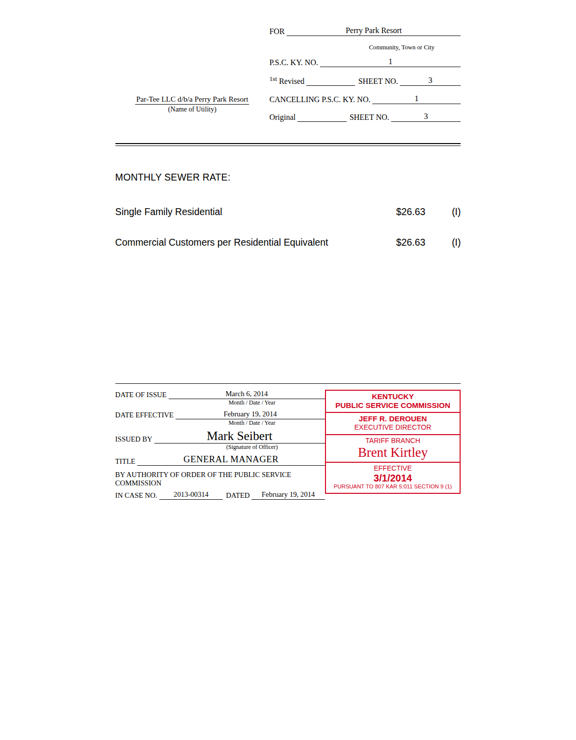Par-Tee LLC d/b/a Perry Park Resort
(Name of Utility)
FOR Perry Park Resort
Community, Town or City
P.S.C. KY. NO. 1
1st Revised SHEET NO. 3
CANCELLING P.S.C. KY. NO. 1
Original SHEET NO. 3
MONTHLY SEWER RATE:
| Single Family Residential | $26.63 | (I) |
| Commercial Customers per Residential Equivalent | $26.63 | (I) |
DATE OF ISSUE March 6, 2014
Month / Date / Year
DATE EFFECTIVE February 19, 2014
Month / Date / Year
ISSUED BY Mark Seibert
(Signature of Officer)
TITLE GENERAL MANAGER
BY AUTHORITY OF ORDER OF THE PUBLIC SERVICE COMMISSION
IN CASE NO. 2013-00314 DATED February 19, 2014
KENTUCKY
PUBLIC SERVICE COMMISSION
JEFF R. DEROUEN
EXECUTIVE DIRECTOR
TARIFF BRANCH
Brent Kirtley
EFFECTIVE
3/1/2014
PURSUANT TO 807 KAR 5:011 SECTION 9 (1)